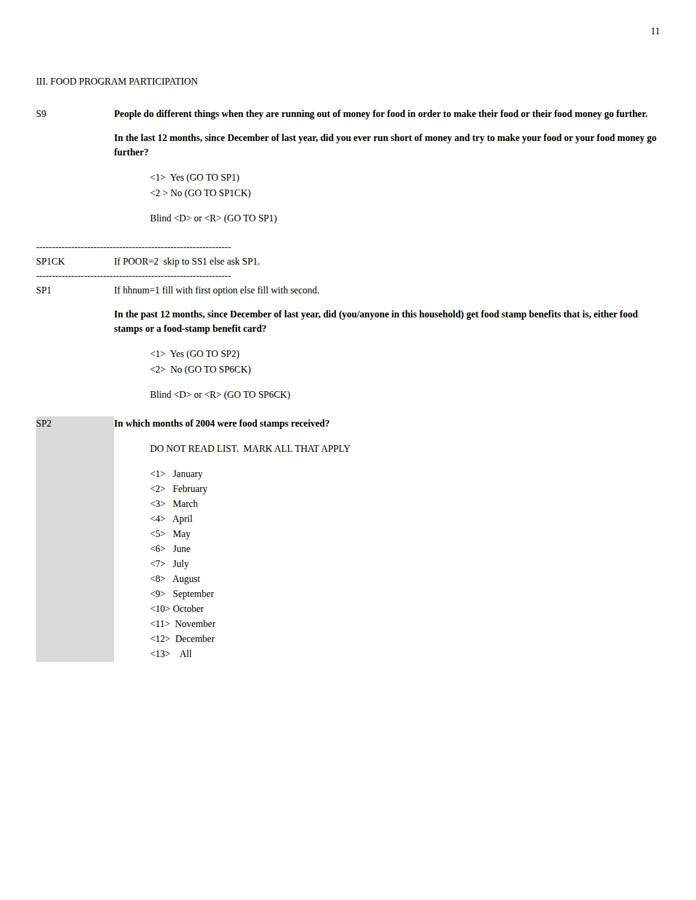11
III. FOOD PROGRAM PARTICIPATION
S9
People do different things when they are running out of money for food in order to make their food or their food money go further.
In the last 12 months, since December of last year, did you ever run short of money and try to make your food or your food money go further?
<1> Yes (GO TO SP1)
<2 > No (GO TO SP1CK)
Blind <D> or <R> (GO TO SP1)
-------------------------------------------------------------
SP1CK
If POOR=2 skip to SS1 else ask SP1.
-------------------------------------------------------------
SP1
If hhnum=1 fill with first option else fill with second.
In the past 12 months, since December of last year, did (you/anyone in this household) get food stamp benefits that is, either food stamps or a food-stamp benefit card?
<1> Yes (GO TO SP2)
<2> No (GO TO SP6CK)
Blind <D> or <R> (GO TO SP6CK)
SP2
In which months of 2004 were food stamps received?
DO NOT READ LIST. MARK ALL THAT APPLY
<1> January
<2> February
<3> March
<4> April
<5> May
<6> June
<7> July
<8> August
<9> September
<10> October
<11> November
<12> December
<13> All